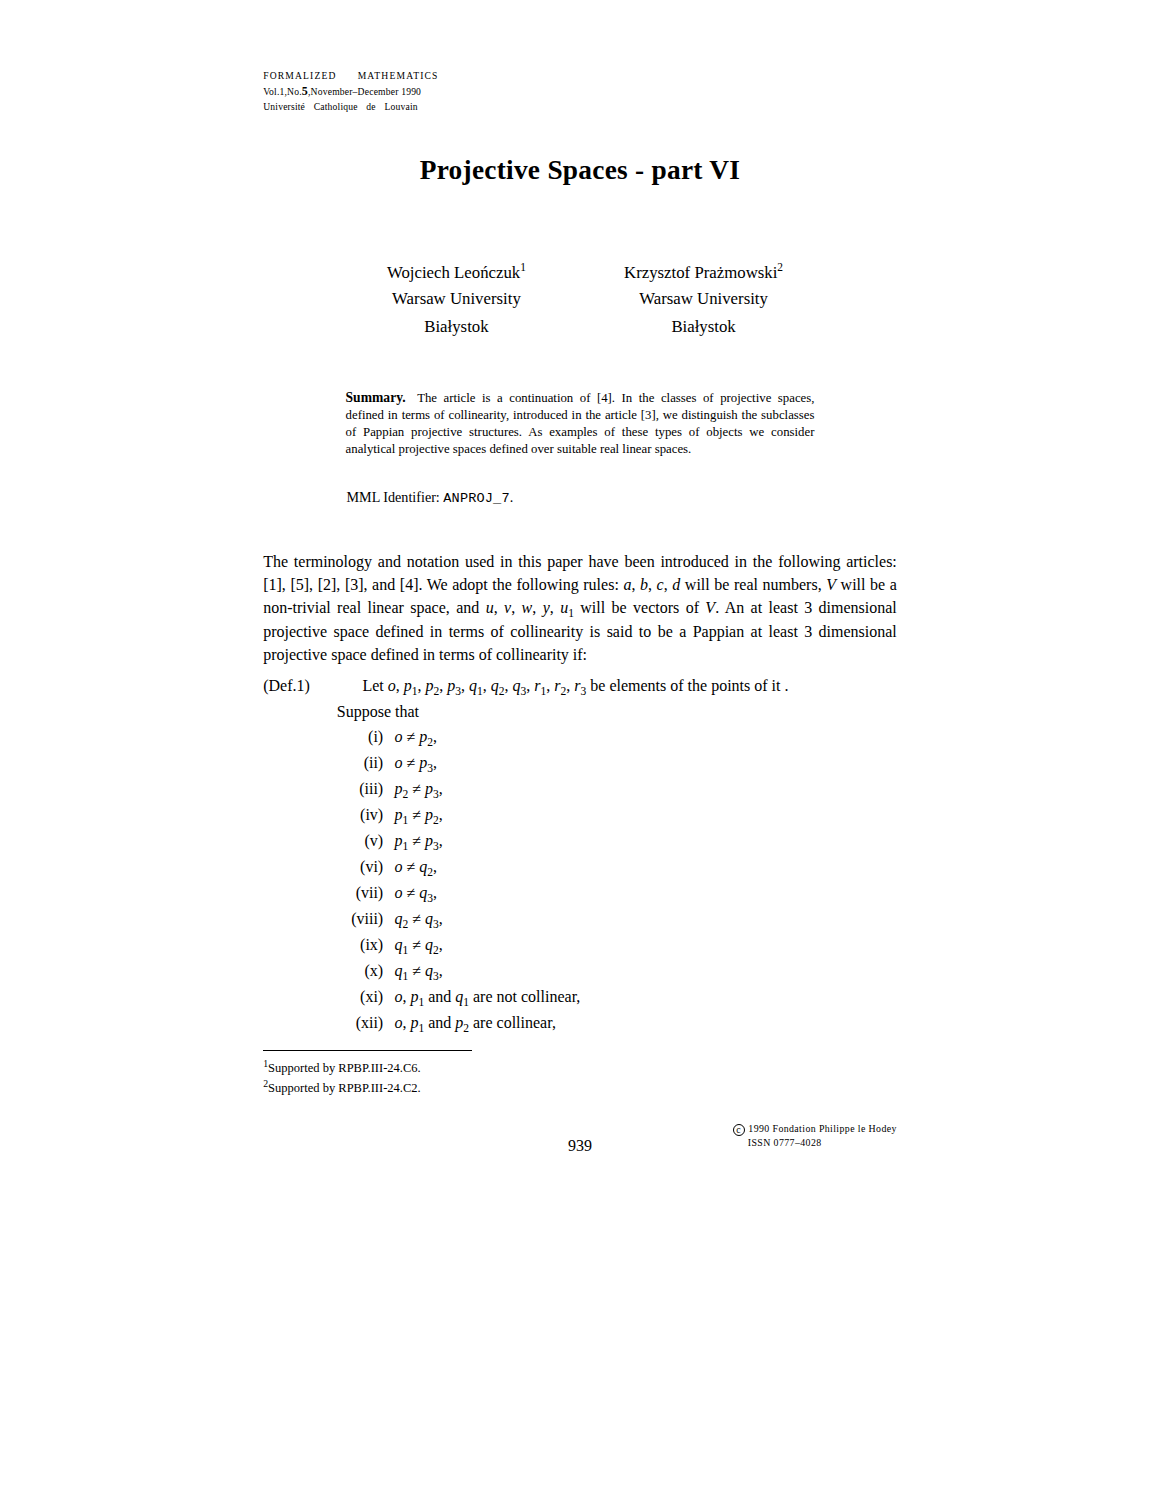FORMALIZED MATHEMATICS
Vol.1,No.5,November–December 1990
Université Catholique de Louvain
Projective Spaces - part VI
Wojciech Leończuk1
Warsaw University
Białystok
Krzysztof Prażmowski2
Warsaw University
Białystok
Summary. The article is a continuation of [4]. In the classes of projective spaces, defined in terms of collinearity, introduced in the article [3], we distinguish the subclasses of Pappian projective structures. As examples of these types of objects we consider analytical projective spaces defined over suitable real linear spaces.
MML Identifier: ANPROJ_7.
The terminology and notation used in this paper have been introduced in the following articles: [1], [5], [2], [3], and [4]. We adopt the following rules: a, b, c, d will be real numbers, V will be a non-trivial real linear space, and u, v, w, y, u 1 will be vectors of V. An at least 3 dimensional projective space defined in terms of collinearity is said to be a Pappian at least 3 dimensional projective space defined in terms of collinearity if:
(Def.1)
Let o, p 1, p 2, p 3, q 1, q 2, q 3, r 1, r 2, r 3 be elements of the points of it .
Suppose that
(i) o ≠ p 2,
(ii) o ≠ p 3,
(iii) p 2 ≠ p 3,
(iv) p 1 ≠ p 2,
(v) p 1 ≠ p 3,
(vi) o ≠ q 2,
(vii) o ≠ q 3,
(viii) q 2 ≠ q 3,
(ix) q 1 ≠ q 2,
(x) q 1 ≠ q 3,
(xi) o, p 1 and q 1 are not collinear,
(xii) o, p 1 and p 2 are collinear,
1Supported by RPBP.III-24.C6.
2Supported by RPBP.III-24.C2.
939
c1990 Fondation Philippe le Hodey ISSN 0777–4028